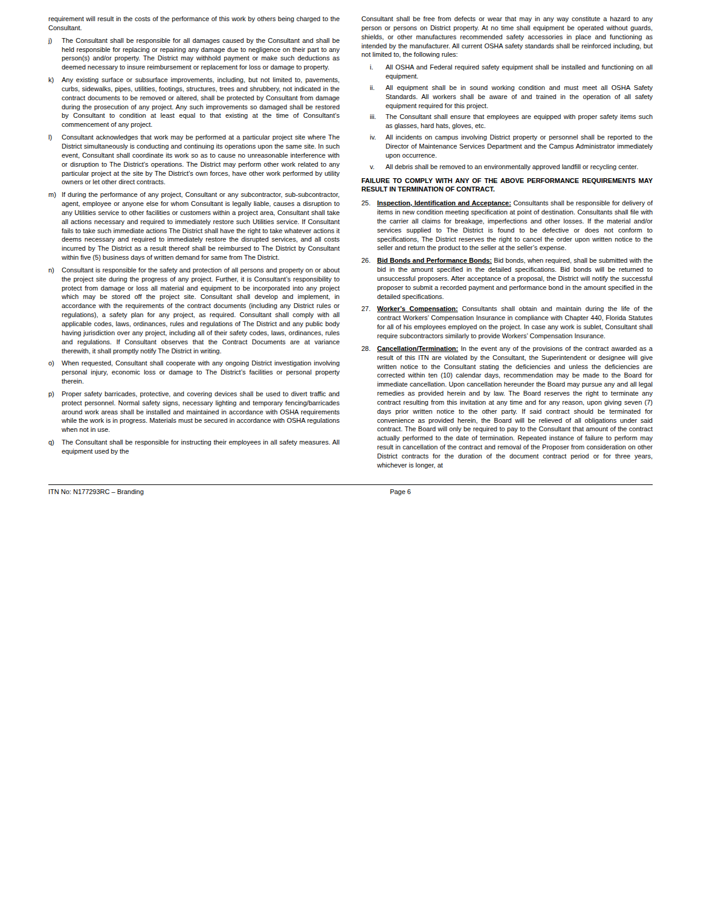requirement will result in the costs of the performance of this work by others being charged to the Consultant.
j) The Consultant shall be responsible for all damages caused by the Consultant and shall be held responsible for replacing or repairing any damage due to negligence on their part to any person(s) and/or property. The District may withhold payment or make such deductions as deemed necessary to insure reimbursement or replacement for loss or damage to property.
k) Any existing surface or subsurface improvements, including, but not limited to, pavements, curbs, sidewalks, pipes, utilities, footings, structures, trees and shrubbery, not indicated in the contract documents to be removed or altered, shall be protected by Consultant from damage during the prosecution of any project. Any such improvements so damaged shall be restored by Consultant to condition at least equal to that existing at the time of Consultant’s commencement of any project.
l) Consultant acknowledges that work may be performed at a particular project site where The District simultaneously is conducting and continuing its operations upon the same site. In such event, Consultant shall coordinate its work so as to cause no unreasonable interference with or disruption to The District’s operations. The District may perform other work related to any particular project at the site by The District’s own forces, have other work performed by utility owners or let other direct contracts.
m) If during the performance of any project, Consultant or any subcontractor, sub-subcontractor, agent, employee or anyone else for whom Consultant is legally liable, causes a disruption to any Utilities service to other facilities or customers within a project area, Consultant shall take all actions necessary and required to immediately restore such Utilities service. If Consultant fails to take such immediate actions The District shall have the right to take whatever actions it deems necessary and required to immediately restore the disrupted services, and all costs incurred by The District as a result thereof shall be reimbursed to The District by Consultant within five (5) business days of written demand for same from The District.
n) Consultant is responsible for the safety and protection of all persons and property on or about the project site during the progress of any project. Further, it is Consultant’s responsibility to protect from damage or loss all material and equipment to be incorporated into any project which may be stored off the project site. Consultant shall develop and implement, in accordance with the requirements of the contract documents (including any District rules or regulations), a safety plan for any project, as required. Consultant shall comply with all applicable codes, laws, ordinances, rules and regulations of The District and any public body having jurisdiction over any project, including all of their safety codes, laws, ordinances, rules and regulations. If Consultant observes that the Contract Documents are at variance therewith, it shall promptly notify The District in writing.
o) When requested, Consultant shall cooperate with any ongoing District investigation involving personal injury, economic loss or damage to The District’s facilities or personal property therein.
p) Proper safety barricades, protective, and covering devices shall be used to divert traffic and protect personnel. Normal safety signs, necessary lighting and temporary fencing/barricades around work areas shall be installed and maintained in accordance with OSHA requirements while the work is in progress. Materials must be secured in accordance with OSHA regulations when not in use.
q) The Consultant shall be responsible for instructing their employees in all safety measures. All equipment used by the
Consultant shall be free from defects or wear that may in any way constitute a hazard to any person or persons on District property. At no time shall equipment be operated without guards, shields, or other manufactures recommended safety accessories in place and functioning as intended by the manufacturer. All current OSHA safety standards shall be reinforced including, but not limited to, the following rules:
i. All OSHA and Federal required safety equipment shall be installed and functioning on all equipment.
ii. All equipment shall be in sound working condition and must meet all OSHA Safety Standards. All workers shall be aware of and trained in the operation of all safety equipment required for this project.
iii. The Consultant shall ensure that employees are equipped with proper safety items such as glasses, hard hats, gloves, etc.
iv. All incidents on campus involving District property or personnel shall be reported to the Director of Maintenance Services Department and the Campus Administrator immediately upon occurrence.
v. All debris shall be removed to an environmentally approved landfill or recycling center.
FAILURE TO COMPLY WITH ANY OF THE ABOVE PERFORMANCE REQUIREMENTS MAY RESULT IN TERMINATION OF CONTRACT.
25. Inspection, Identification and Acceptance: Consultants shall be responsible for delivery of items in new condition meeting specification at point of destination. Consultants shall file with the carrier all claims for breakage, imperfections and other losses. If the material and/or services supplied to The District is found to be defective or does not conform to specifications, The District reserves the right to cancel the order upon written notice to the seller and return the product to the seller at the seller’s expense.
26. Bid Bonds and Performance Bonds: Bid bonds, when required, shall be submitted with the bid in the amount specified in the detailed specifications. Bid bonds will be returned to unsuccessful proposers. After acceptance of a proposal, the District will notify the successful proposer to submit a recorded payment and performance bond in the amount specified in the detailed specifications.
27. Worker’s Compensation: Consultants shall obtain and maintain during the life of the contract Workers’ Compensation Insurance in compliance with Chapter 440, Florida Statutes for all of his employees employed on the project. In case any work is sublet, Consultant shall require subcontractors similarly to provide Workers’ Compensation Insurance.
28. Cancellation/Termination: In the event any of the provisions of the contract awarded as a result of this ITN are violated by the Consultant, the Superintendent or designee will give written notice to the Consultant stating the deficiencies and unless the deficiencies are corrected within ten (10) calendar days, recommendation may be made to the Board for immediate cancellation. Upon cancellation hereunder the Board may pursue any and all legal remedies as provided herein and by law. The Board reserves the right to terminate any contract resulting from this invitation at any time and for any reason, upon giving seven (7) days prior written notice to the other party. If said contract should be terminated for convenience as provided herein, the Board will be relieved of all obligations under said contract. The Board will only be required to pay to the Consultant that amount of the contract actually performed to the date of termination. Repeated instance of failure to perform may result in cancellation of the contract and removal of the Proposer from consideration on other District contracts for the duration of the document contract period or for three years, whichever is longer, at
ITN No: N177293RC – Branding
Page 6